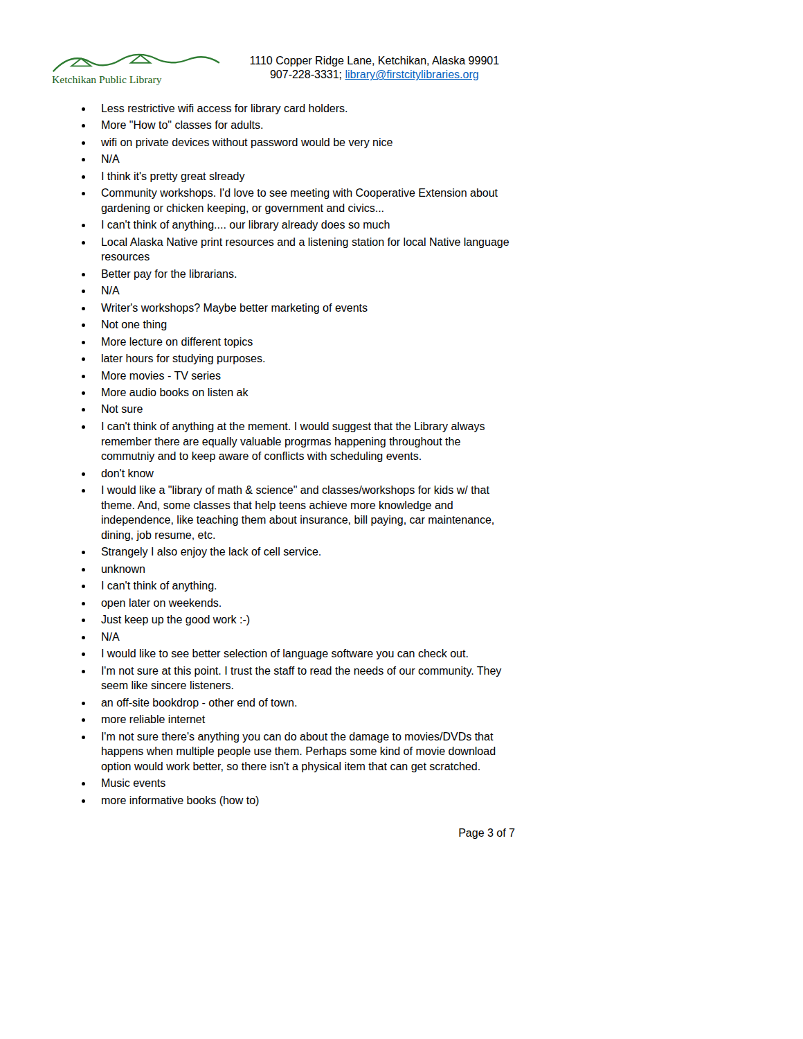Ketchikan Public Library
1110 Copper Ridge Lane, Ketchikan, Alaska 99901
907-228-3331; library@firstcitylibraries.org
Less restrictive wifi access for library card holders.
More "How to" classes for adults.
wifi on private devices without password would be very nice
N/A
I think it's pretty great slready
Community workshops. I'd love to see meeting with Cooperative Extension about gardening or chicken keeping, or government and civics...
I can't think of anything.... our library already does so much
Local Alaska Native print resources and a listening station for local Native language resources
Better pay for the librarians.
N/A
Writer's workshops? Maybe better marketing of events
Not one thing
More lecture on different topics
later hours for studying purposes.
More movies - TV series
More audio books on listen ak
Not sure
I can't think of anything at the mement. I would suggest that the Library always remember there are equally valuable progrmas happening throughout the commutniy and to keep aware of conflicts with scheduling events.
don't know
I would like a "library of math & science" and classes/workshops for kids w/ that theme. And, some classes that help teens achieve more knowledge and independence, like teaching them about insurance, bill paying, car maintenance, dining, job resume, etc.
Strangely I also enjoy the lack of cell service.
unknown
I can't think of anything.
open later on weekends.
Just keep up the good work :-)
N/A
I would like to see better selection of language software you can check out.
I'm not sure at this point. I trust the staff to read the needs of our community. They seem like sincere listeners.
an off-site bookdrop - other end of town.
more reliable internet
I'm not sure there's anything you can do about the damage to movies/DVDs that happens when multiple people use them. Perhaps some kind of movie download option would work better, so there isn't a physical item that can get scratched.
Music events
more informative books (how to)
Page 3 of 7